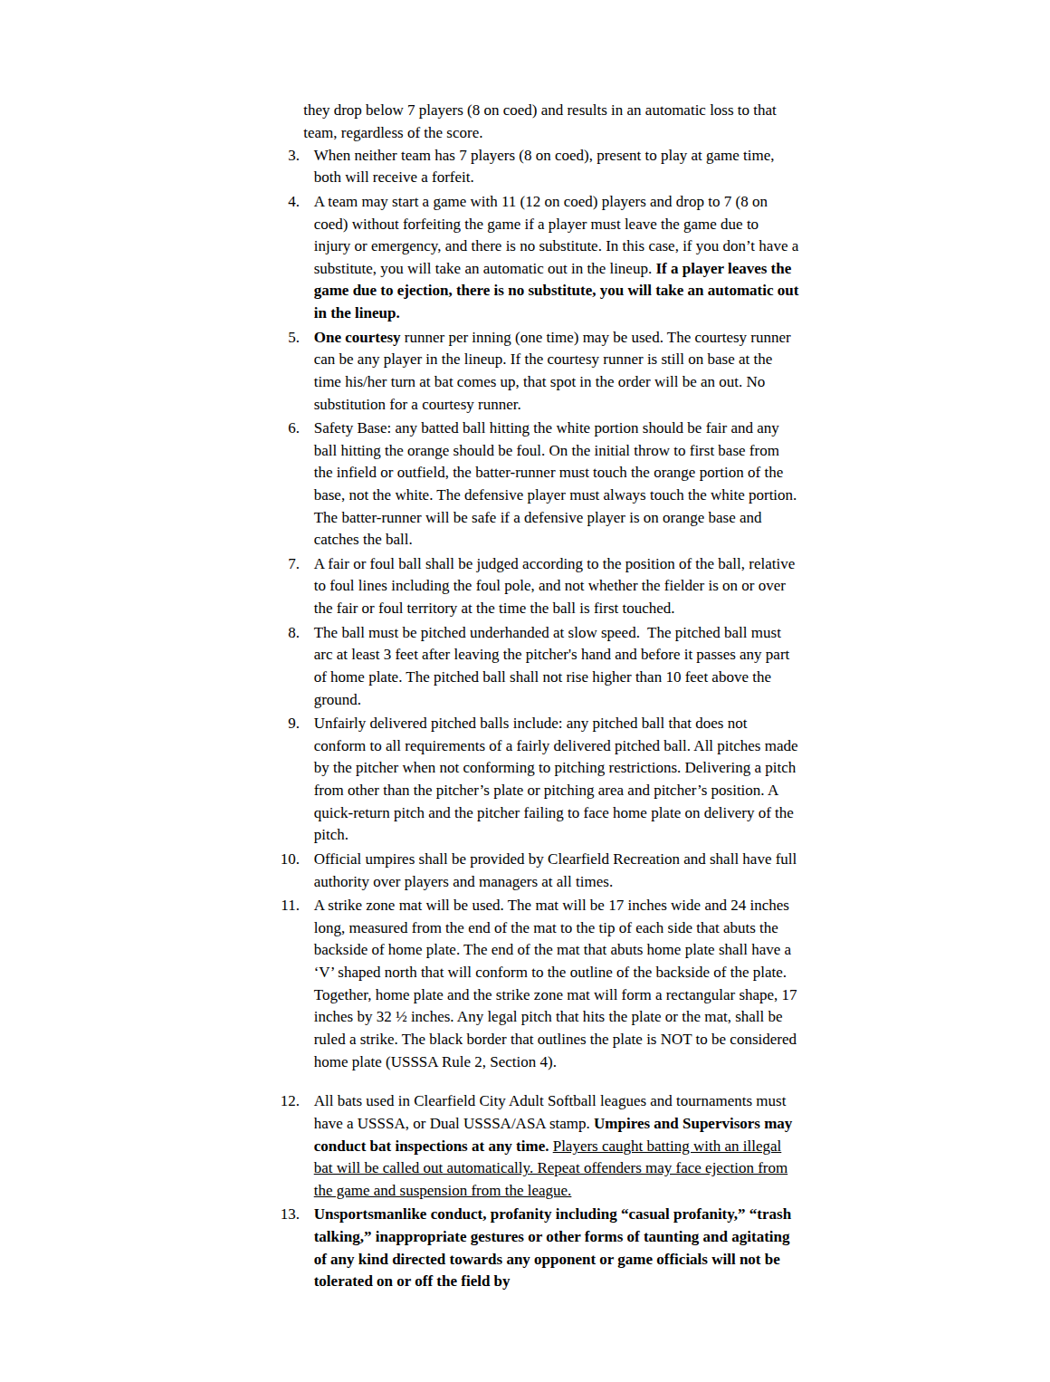they drop below 7 players (8 on coed) and results in an automatic loss to that team, regardless of the score.
When neither team has 7 players (8 on coed), present to play at game time, both will receive a forfeit.
A team may start a game with 11 (12 on coed) players and drop to 7 (8 on coed) without forfeiting the game if a player must leave the game due to injury or emergency, and there is no substitute. In this case, if you don’t have a substitute, you will take an automatic out in the lineup. If a player leaves the game due to ejection, there is no substitute, you will take an automatic out in the lineup.
One courtesy runner per inning (one time) may be used. The courtesy runner can be any player in the lineup. If the courtesy runner is still on base at the time his/her turn at bat comes up, that spot in the order will be an out. No substitution for a courtesy runner.
Safety Base: any batted ball hitting the white portion should be fair and any ball hitting the orange should be foul. On the initial throw to first base from the infield or outfield, the batter-runner must touch the orange portion of the base, not the white. The defensive player must always touch the white portion. The batter-runner will be safe if a defensive player is on orange base and catches the ball.
A fair or foul ball shall be judged according to the position of the ball, relative to foul lines including the foul pole, and not whether the fielder is on or over the fair or foul territory at the time the ball is first touched.
The ball must be pitched underhanded at slow speed. The pitched ball must arc at least 3 feet after leaving the pitcher's hand and before it passes any part of home plate. The pitched ball shall not rise higher than 10 feet above the ground.
Unfairly delivered pitched balls include: any pitched ball that does not conform to all requirements of a fairly delivered pitched ball. All pitches made by the pitcher when not conforming to pitching restrictions. Delivering a pitch from other than the pitcher’s plate or pitching area and pitcher’s position. A quick-return pitch and the pitcher failing to face home plate on delivery of the pitch.
Official umpires shall be provided by Clearfield Recreation and shall have full authority over players and managers at all times.
A strike zone mat will be used. The mat will be 17 inches wide and 24 inches long, measured from the end of the mat to the tip of each side that abuts the backside of home plate. The end of the mat that abuts home plate shall have a ‘V’ shaped north that will conform to the outline of the backside of the plate. Together, home plate and the strike zone mat will form a rectangular shape, 17 inches by 32 ½ inches. Any legal pitch that hits the plate or the mat, shall be ruled a strike. The black border that outlines the plate is NOT to be considered home plate (USSSA Rule 2, Section 4).
All bats used in Clearfield City Adult Softball leagues and tournaments must have a USSSA, or Dual USSSA/ASA stamp. Umpires and Supervisors may conduct bat inspections at any time. Players caught batting with an illegal bat will be called out automatically. Repeat offenders may face ejection from the game and suspension from the league.
Unsportsmanlike conduct, profanity including “casual profanity,” “trash talking,” inappropriate gestures or other forms of taunting and agitating of any kind directed towards any opponent or game officials will not be tolerated on or off the field by